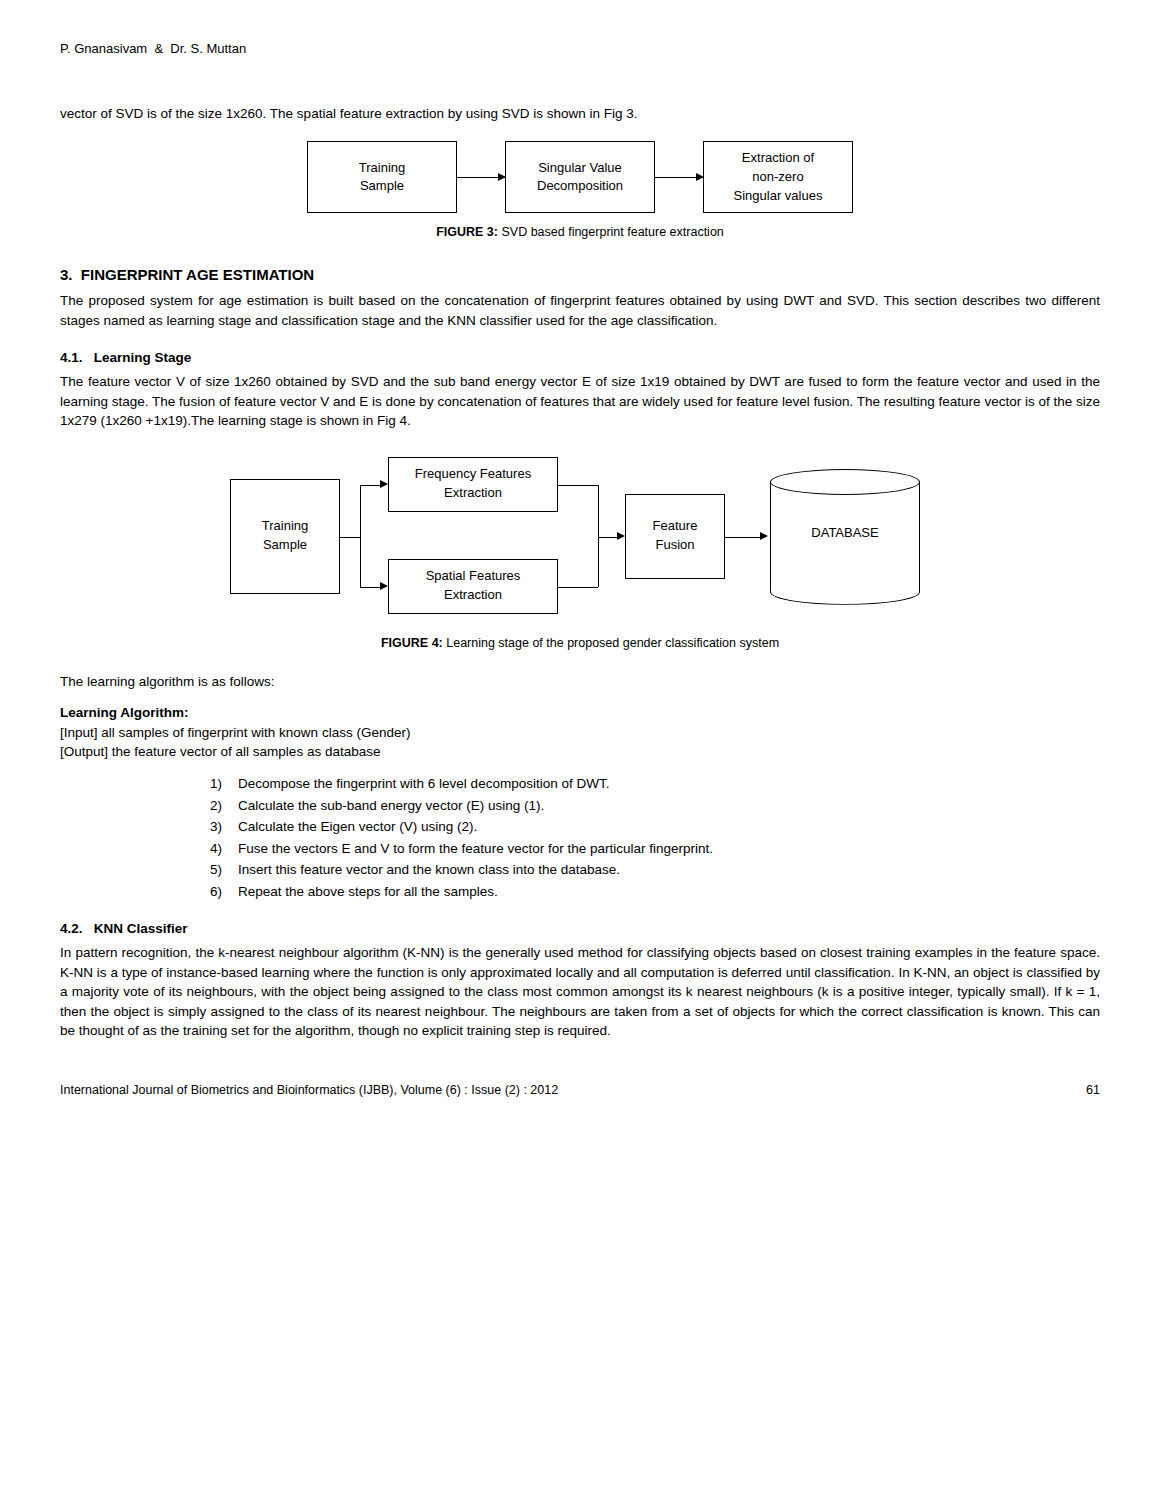P. Gnanasivam & Dr. S. Muttan
vector of SVD is of the size 1x260. The spatial feature extraction by using SVD is shown in Fig 3.
Training
Sample
Singular Value
Decomposition
Extraction of
non-zero
Singular values
FIGURE 3: SVD based fingerprint feature extraction
3. FINGERPRINT AGE ESTIMATION
The proposed system for age estimation is built based on the concatenation of fingerprint features obtained by using DWT and SVD. This section describes two different stages named as learning stage and classification stage and the KNN classifier used for the age classification.
4.1. Learning Stage
The feature vector V of size 1x260 obtained by SVD and the sub band energy vector E of size 1x19 obtained by DWT are fused to form the feature vector and used in the learning stage. The fusion of feature vector V and E is done by concatenation of features that are widely used for feature level fusion. The resulting feature vector is of the size 1x279 (1x260 +1x19).The learning stage is shown in Fig 4.
Training
Sample
Frequency Features
Extraction
Spatial Features
Extraction
Feature
Fusion
DATABASE
FIGURE 4: Learning stage of the proposed gender classification system
The learning algorithm is as follows:
Learning Algorithm:
[Input] all samples of fingerprint with known class (Gender)
[Output] the feature vector of all samples as database
1) Decompose the fingerprint with 6 level decomposition of DWT.
2) Calculate the sub-band energy vector (E) using (1).
3) Calculate the Eigen vector (V) using (2).
4) Fuse the vectors E and V to form the feature vector for the particular fingerprint.
5) Insert this feature vector and the known class into the database.
6) Repeat the above steps for all the samples.
4.2. KNN Classifier
In pattern recognition, the k-nearest neighbour algorithm (K-NN) is the generally used method for classifying objects based on closest training examples in the feature space. K-NN is a type of instance-based learning where the function is only approximated locally and all computation is deferred until classification. In K-NN, an object is classified by a majority vote of its neighbours, with the object being assigned to the class most common amongst its k nearest neighbours (k is a positive integer, typically small). If k = 1, then the object is simply assigned to the class of its nearest neighbour. The neighbours are taken from a set of objects for which the correct classification is known. This can be thought of as the training set for the algorithm, though no explicit training step is required.
International Journal of Biometrics and Bioinformatics (IJBB), Volume (6) : Issue (2) : 2012 61